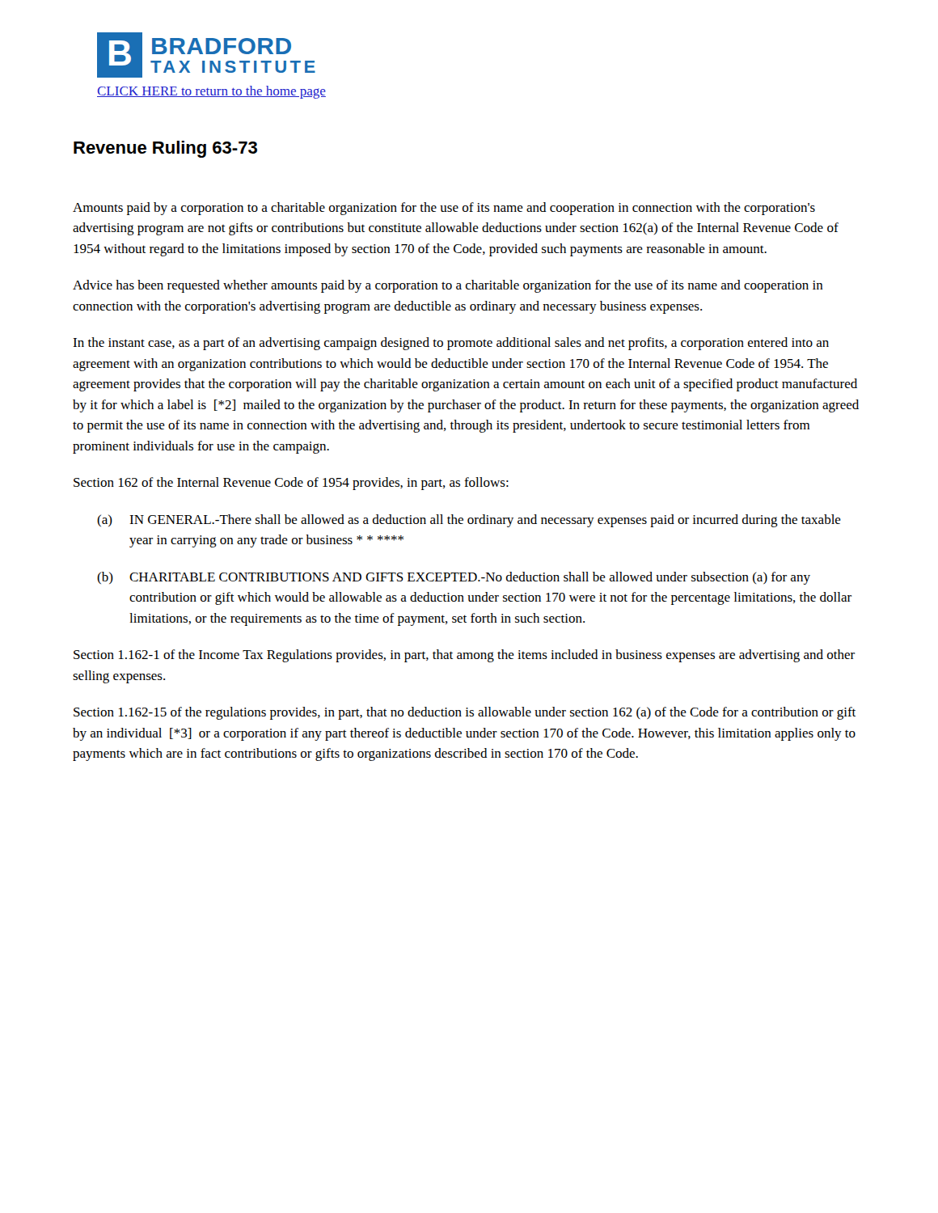B
BRADFORD
TAX INSTITUTE
CLICK HERE to return to the home page
Revenue Ruling 63-73
Amounts paid by a corporation to a charitable organization for the use of its name and cooperation in connection with the corporation's advertising program are not gifts or contributions but constitute allowable deductions under section 162(a) of the Internal Revenue Code of 1954 without regard to the limitations imposed by section 170 of the Code, provided such payments are reasonable in amount.
Advice has been requested whether amounts paid by a corporation to a charitable organization for the use of its name and cooperation in connection with the corporation's advertising program are deductible as ordinary and necessary business expenses.
In the instant case, as a part of an advertising campaign designed to promote additional sales and net profits, a corporation entered into an agreement with an organization contributions to which would be deductible under section 170 of the Internal Revenue Code of 1954. The agreement provides that the corporation will pay the charitable organization a certain amount on each unit of a specified product manufactured by it for which a label is [*2] mailed to the organization by the purchaser of the product. In return for these payments, the organization agreed to permit the use of its name in connection with the advertising and, through its president, undertook to secure testimonial letters from prominent individuals for use in the campaign.
Section 162 of the Internal Revenue Code of 1954 provides, in part, as follows:
(a) IN GENERAL.-There shall be allowed as a deduction all the ordinary and necessary expenses paid or incurred during the taxable year in carrying on any trade or business * * ****
(b) CHARITABLE CONTRIBUTIONS AND GIFTS EXCEPTED.-No deduction shall be allowed under subsection (a) for any contribution or gift which would be allowable as a deduction under section 170 were it not for the percentage limitations, the dollar limitations, or the requirements as to the time of payment, set forth in such section.
Section 1.162-1 of the Income Tax Regulations provides, in part, that among the items included in business expenses are advertising and other selling expenses.
Section 1.162-15 of the regulations provides, in part, that no deduction is allowable under section 162 (a) of the Code for a contribution or gift by an individual [*3] or a corporation if any part thereof is deductible under section 170 of the Code. However, this limitation applies only to payments which are in fact contributions or gifts to organizations described in section 170 of the Code.